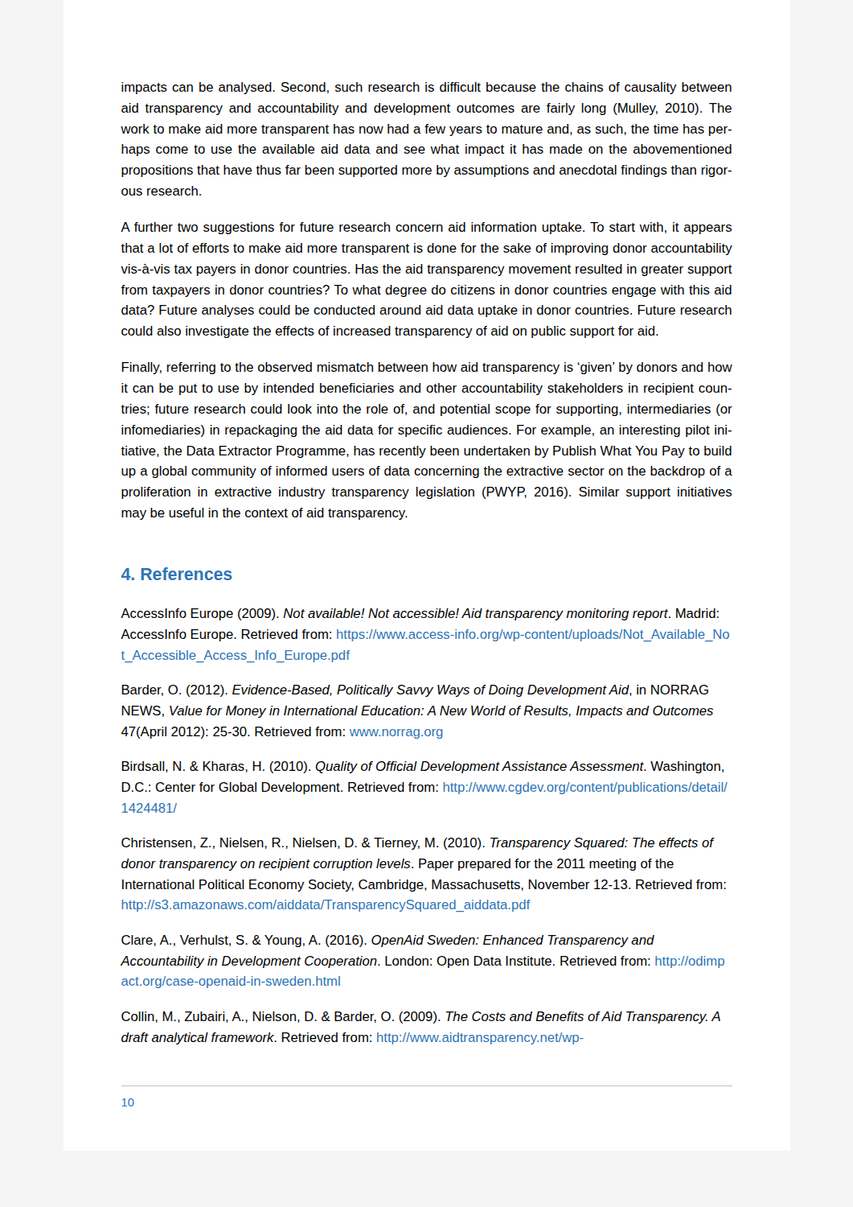impacts can be analysed. Second, such research is difficult because the chains of causality between aid transparency and accountability and development outcomes are fairly long (Mulley, 2010). The work to make aid more transparent has now had a few years to mature and, as such, the time has perhaps come to use the available aid data and see what impact it has made on the abovementioned propositions that have thus far been supported more by assumptions and anecdotal findings than rigorous research.
A further two suggestions for future research concern aid information uptake. To start with, it appears that a lot of efforts to make aid more transparent is done for the sake of improving donor accountability vis-à-vis tax payers in donor countries. Has the aid transparency movement resulted in greater support from taxpayers in donor countries? To what degree do citizens in donor countries engage with this aid data? Future analyses could be conducted around aid data uptake in donor countries. Future research could also investigate the effects of increased transparency of aid on public support for aid.
Finally, referring to the observed mismatch between how aid transparency is ‘given’ by donors and how it can be put to use by intended beneficiaries and other accountability stakeholders in recipient countries; future research could look into the role of, and potential scope for supporting, intermediaries (or infomediaries) in repackaging the aid data for specific audiences. For example, an interesting pilot initiative, the Data Extractor Programme, has recently been undertaken by Publish What You Pay to build up a global community of informed users of data concerning the extractive sector on the backdrop of a proliferation in extractive industry transparency legislation (PWYP, 2016). Similar support initiatives may be useful in the context of aid transparency.
4. References
AccessInfo Europe (2009). Not available! Not accessible! Aid transparency monitoring report. Madrid: AccessInfo Europe. Retrieved from: https://www.access-info.org/wp-content/uploads/Not_Available_Not_Accessible_Access_Info_Europe.pdf
Barder, O. (2012). Evidence-Based, Politically Savvy Ways of Doing Development Aid, in NORRAG NEWS, Value for Money in International Education: A New World of Results, Impacts and Outcomes 47(April 2012): 25-30. Retrieved from: www.norrag.org
Birdsall, N. & Kharas, H. (2010). Quality of Official Development Assistance Assessment. Washington, D.C.: Center for Global Development. Retrieved from: http://www.cgdev.org/content/publications/detail/1424481/
Christensen, Z., Nielsen, R., Nielsen, D. & Tierney, M. (2010). Transparency Squared: The effects of donor transparency on recipient corruption levels. Paper prepared for the 2011 meeting of the International Political Economy Society, Cambridge, Massachusetts, November 12-13. Retrieved from: http://s3.amazonaws.com/aiddata/TransparencySquared_aiddata.pdf
Clare, A., Verhulst, S. & Young, A. (2016). OpenAid Sweden: Enhanced Transparency and Accountability in Development Cooperation. London: Open Data Institute. Retrieved from: http://odimpact.org/case-openaid-in-sweden.html
Collin, M., Zubairi, A., Nielson, D. & Barder, O. (2009). The Costs and Benefits of Aid Transparency. A draft analytical framework. Retrieved from: http://www.aidtransparency.net/wp-
10